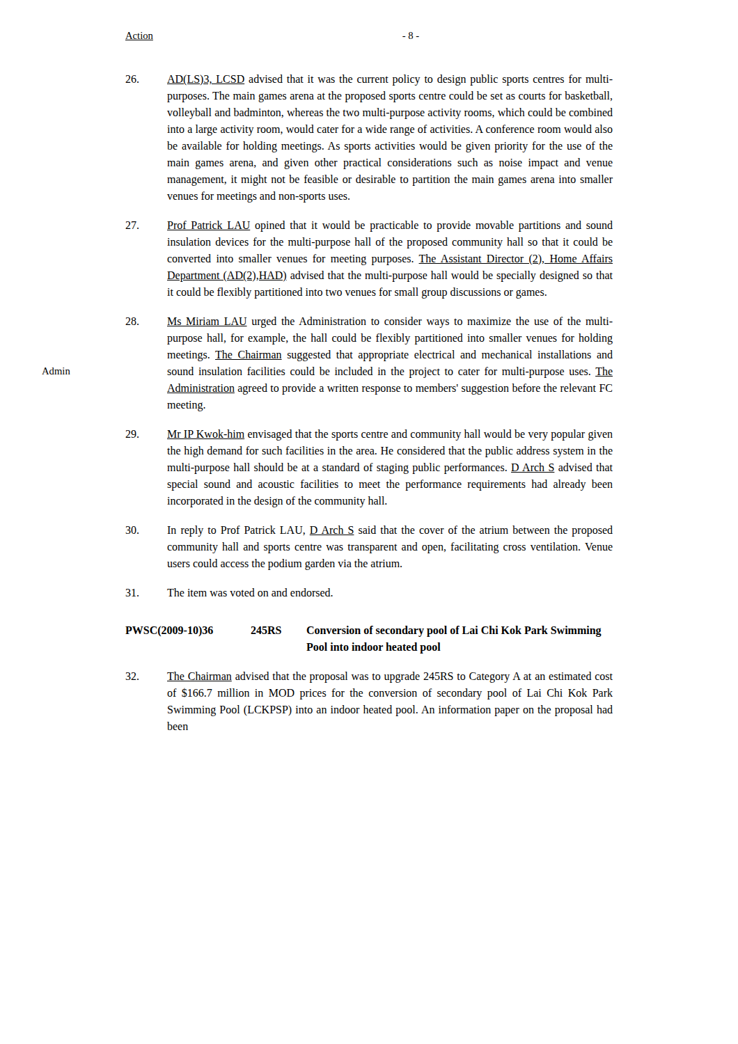Action
- 8 -
26.
AD(LS)3, LCSD advised that it was the current policy to design public sports centres for multi-purposes. The main games arena at the proposed sports centre could be set as courts for basketball, volleyball and badminton, whereas the two multi-purpose activity rooms, which could be combined into a large activity room, would cater for a wide range of activities. A conference room would also be available for holding meetings. As sports activities would be given priority for the use of the main games arena, and given other practical considerations such as noise impact and venue management, it might not be feasible or desirable to partition the main games arena into smaller venues for meetings and non-sports uses.
27.
Prof Patrick LAU opined that it would be practicable to provide movable partitions and sound insulation devices for the multi-purpose hall of the proposed community hall so that it could be converted into smaller venues for meeting purposes. The Assistant Director (2), Home Affairs Department (AD(2),HAD) advised that the multi-purpose hall would be specially designed so that it could be flexibly partitioned into two venues for small group discussions or games.
28.
Ms Miriam LAU urged the Administration to consider ways to maximize the use of the multi-purpose hall, for example, the hall could be flexibly partitioned into smaller venues for holding meetings. The Chairman suggested that appropriate electrical and mechanical installations and sound insulation facilities could be included in the project to cater for multi-purpose uses. The Administration agreed to provide a written response to members' suggestion before the relevant FC meeting. Admin
29.
Mr IP Kwok-him envisaged that the sports centre and community hall would be very popular given the high demand for such facilities in the area. He considered that the public address system in the multi-purpose hall should be at a standard of staging public performances. D Arch S advised that special sound and acoustic facilities to meet the performance requirements had already been incorporated in the design of the community hall.
30.
In reply to Prof Patrick LAU, D Arch S said that the cover of the atrium between the proposed community hall and sports centre was transparent and open, facilitating cross ventilation. Venue users could access the podium garden via the atrium.
31.
The item was voted on and endorsed.
PWSC(2009-10)36
245RS
Conversion of secondary pool of Lai Chi Kok Park Swimming Pool into indoor heated pool
32.
The Chairman advised that the proposal was to upgrade 245RS to Category A at an estimated cost of $166.7 million in MOD prices for the conversion of secondary pool of Lai Chi Kok Park Swimming Pool (LCKPSP) into an indoor heated pool. An information paper on the proposal had been